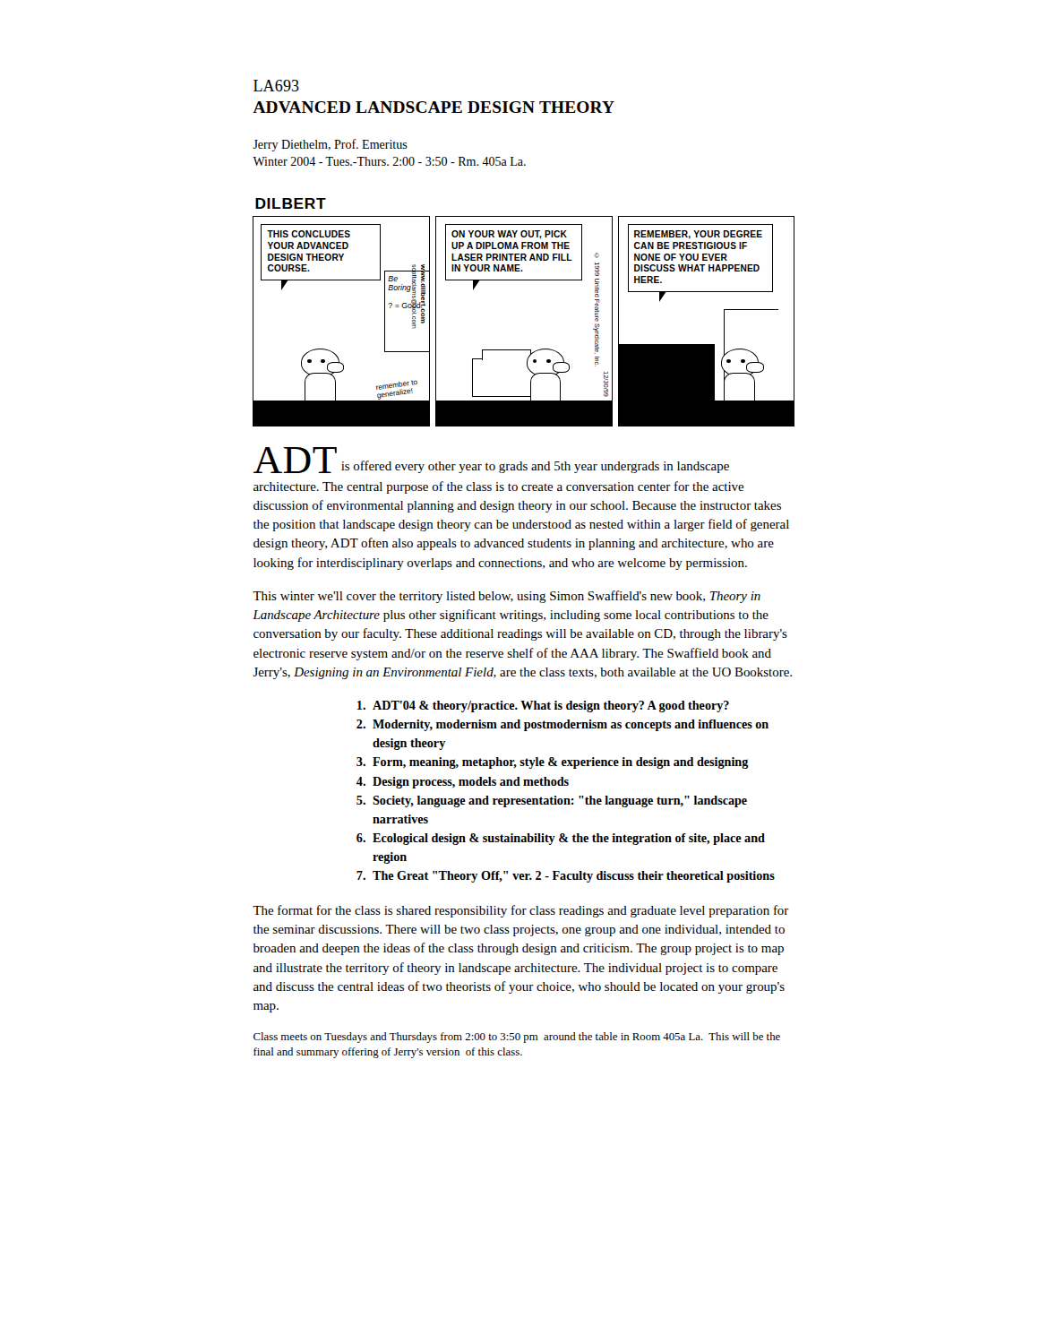LA693
ADVANCED LANDSCAPE DESIGN THEORY
Jerry Diethelm, Prof. Emeritus
Winter 2004 - Tues.-Thurs. 2:00 - 3:50 - Rm. 405a La.
DILBERT
This concludes your advanced design theory course.
Be
Boring
? = Good
remember to
generalize!
scottadams@aol.com
www.dilbert.com
On your way out, pick up a diploma from the laser printer and fill in your name.
© 1999 United Feature Syndicate, Inc.
12/30/99
Remember, your degree can be prestigious if none of you ever discuss what happened here.
ADT is offered every other year to grads and 5th year undergrads in landscape architecture. The central purpose of the class is to create a conversation center for the active discussion of environmental planning and design theory in our school. Because the instructor takes the position that landscape design theory can be understood as nested within a larger field of general design theory, ADT often also appeals to advanced students in planning and architecture, who are looking for interdisciplinary overlaps and connections, and who are welcome by permission.
This winter we'll cover the territory listed below, using Simon Swaffield's new book, Theory in Landscape Architecture plus other significant writings, including some local contributions to the conversation by our faculty. These additional readings will be available on CD, through the library's electronic reserve system and/or on the reserve shelf of the AAA library. The Swaffield book and Jerry's, Designing in an Environmental Field, are the class texts, both available at the UO Bookstore.
ADT'04 & theory/practice. What is design theory? A good theory?
Modernity, modernism and postmodernism as concepts and influences on design theory
Form, meaning, metaphor, style & experience in design and designing
Design process, models and methods
Society, language and representation: "the language turn," landscape narratives
Ecological design & sustainability & the the integration of site, place and region
The Great "Theory Off," ver. 2 - Faculty discuss their theoretical positions
The format for the class is shared responsibility for class readings and graduate level preparation for the seminar discussions. There will be two class projects, one group and one individual, intended to broaden and deepen the ideas of the class through design and criticism. The group project is to map and illustrate the territory of theory in landscape architecture. The individual project is to compare and discuss the central ideas of two theorists of your choice, who should be located on your group's map.
Class meets on Tuesdays and Thursdays from 2:00 to 3:50 pm around the table in Room 405a La. This will be the final and summary offering of Jerry's version of this class.